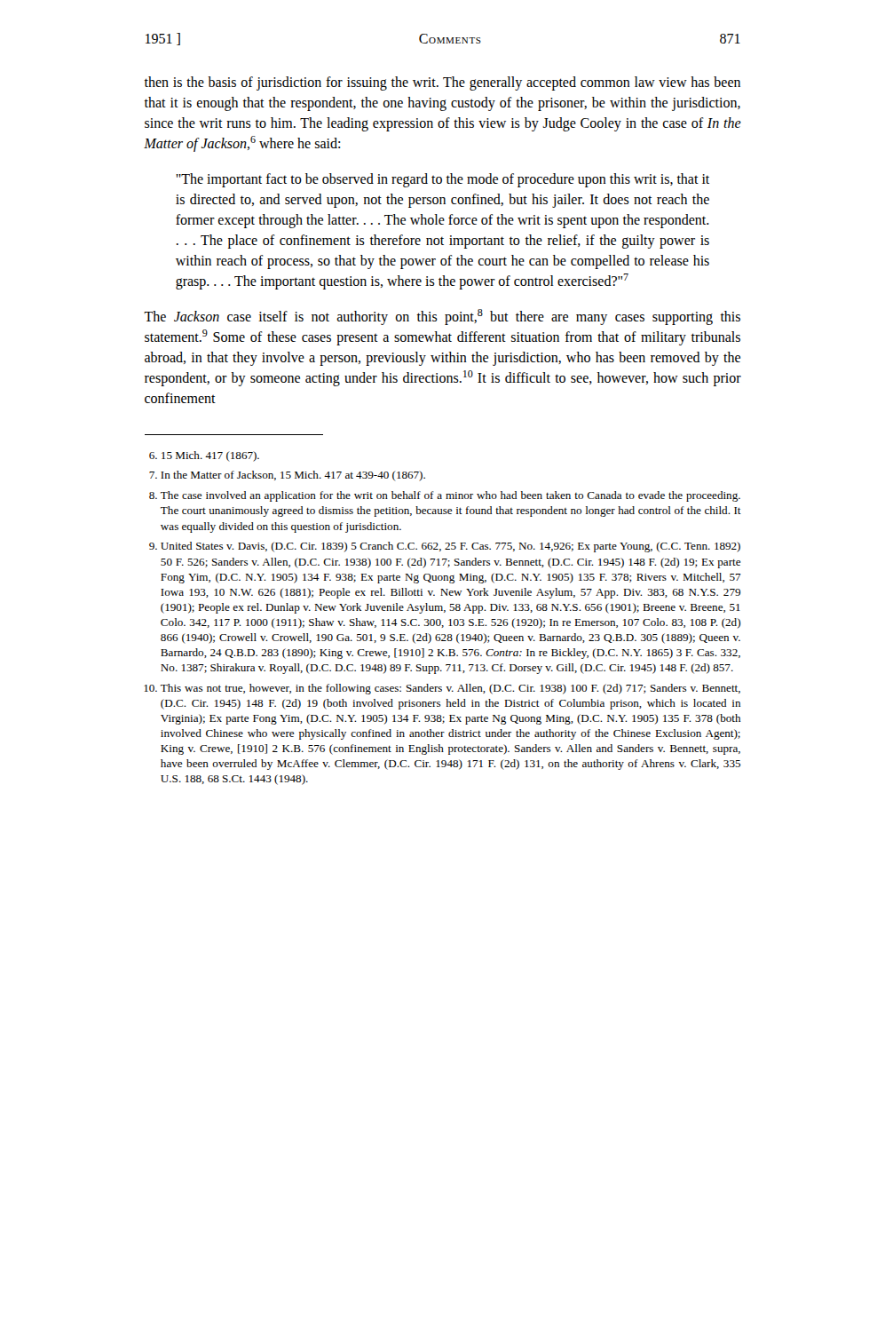1951 ] Comments 871
then is the basis of jurisdiction for issuing the writ. The generally accepted common law view has been that it is enough that the respondent, the one having custody of the prisoner, be within the jurisdiction, since the writ runs to him. The leading expression of this view is by Judge Cooley in the case of In the Matter of Jackson,6 where he said:
"The important fact to be observed in regard to the mode of procedure upon this writ is, that it is directed to, and served upon, not the person confined, but his jailer. It does not reach the former except through the latter. . . . The whole force of the writ is spent upon the respondent. . . . The place of confinement is therefore not important to the relief, if the guilty power is within reach of process, so that by the power of the court he can be compelled to release his grasp. . . . The important question is, where is the power of control exercised?"7
The Jackson case itself is not authority on this point,8 but there are many cases supporting this statement.9 Some of these cases present a somewhat different situation from that of military tribunals abroad, in that they involve a person, previously within the jurisdiction, who has been removed by the respondent, or by someone acting under his directions.10 It is difficult to see, however, how such prior confinement
15 Mich. 417 (1867).
In the Matter of Jackson, 15 Mich. 417 at 439-40 (1867).
The case involved an application for the writ on behalf of a minor who had been taken to Canada to evade the proceeding. The court unanimously agreed to dismiss the petition, because it found that respondent no longer had control of the child. It was equally divided on this question of jurisdiction.
United States v. Davis, (D.C. Cir. 1839) 5 Cranch C.C. 662, 25 F. Cas. 775, No. 14,926; Ex parte Young, (C.C. Tenn. 1892) 50 F. 526; Sanders v. Allen, (D.C. Cir. 1938) 100 F. (2d) 717; Sanders v. Bennett, (D.C. Cir. 1945) 148 F. (2d) 19; Ex parte Fong Yim, (D.C. N.Y. 1905) 134 F. 938; Ex parte Ng Quong Ming, (D.C. N.Y. 1905) 135 F. 378; Rivers v. Mitchell, 57 Iowa 193, 10 N.W. 626 (1881); People ex rel. Billotti v. New York Juvenile Asylum, 57 App. Div. 383, 68 N.Y.S. 279 (1901); People ex rel. Dunlap v. New York Juvenile Asylum, 58 App. Div. 133, 68 N.Y.S. 656 (1901); Breene v. Breene, 51 Colo. 342, 117 P. 1000 (1911); Shaw v. Shaw, 114 S.C. 300, 103 S.E. 526 (1920); In re Emerson, 107 Colo. 83, 108 P. (2d) 866 (1940); Crowell v. Crowell, 190 Ga. 501, 9 S.E. (2d) 628 (1940); Queen v. Barnardo, 23 Q.B.D. 305 (1889); Queen v. Barnardo, 24 Q.B.D. 283 (1890); King v. Crewe, [1910] 2 K.B. 576. Contra: In re Bickley, (D.C. N.Y. 1865) 3 F. Cas. 332, No. 1387; Shirakura v. Royall, (D.C. D.C. 1948) 89 F. Supp. 711, 713. Cf. Dorsey v. Gill, (D.C. Cir. 1945) 148 F. (2d) 857.
This was not true, however, in the following cases: Sanders v. Allen, (D.C. Cir. 1938) 100 F. (2d) 717; Sanders v. Bennett, (D.C. Cir. 1945) 148 F. (2d) 19 (both involved prisoners held in the District of Columbia prison, which is located in Virginia); Ex parte Fong Yim, (D.C. N.Y. 1905) 134 F. 938; Ex parte Ng Quong Ming, (D.C. N.Y. 1905) 135 F. 378 (both involved Chinese who were physically confined in another district under the authority of the Chinese Exclusion Agent); King v. Crewe, [1910] 2 K.B. 576 (confinement in English protectorate). Sanders v. Allen and Sanders v. Bennett, supra, have been overruled by McAffee v. Clemmer, (D.C. Cir. 1948) 171 F. (2d) 131, on the authority of Ahrens v. Clark, 335 U.S. 188, 68 S.Ct. 1443 (1948).